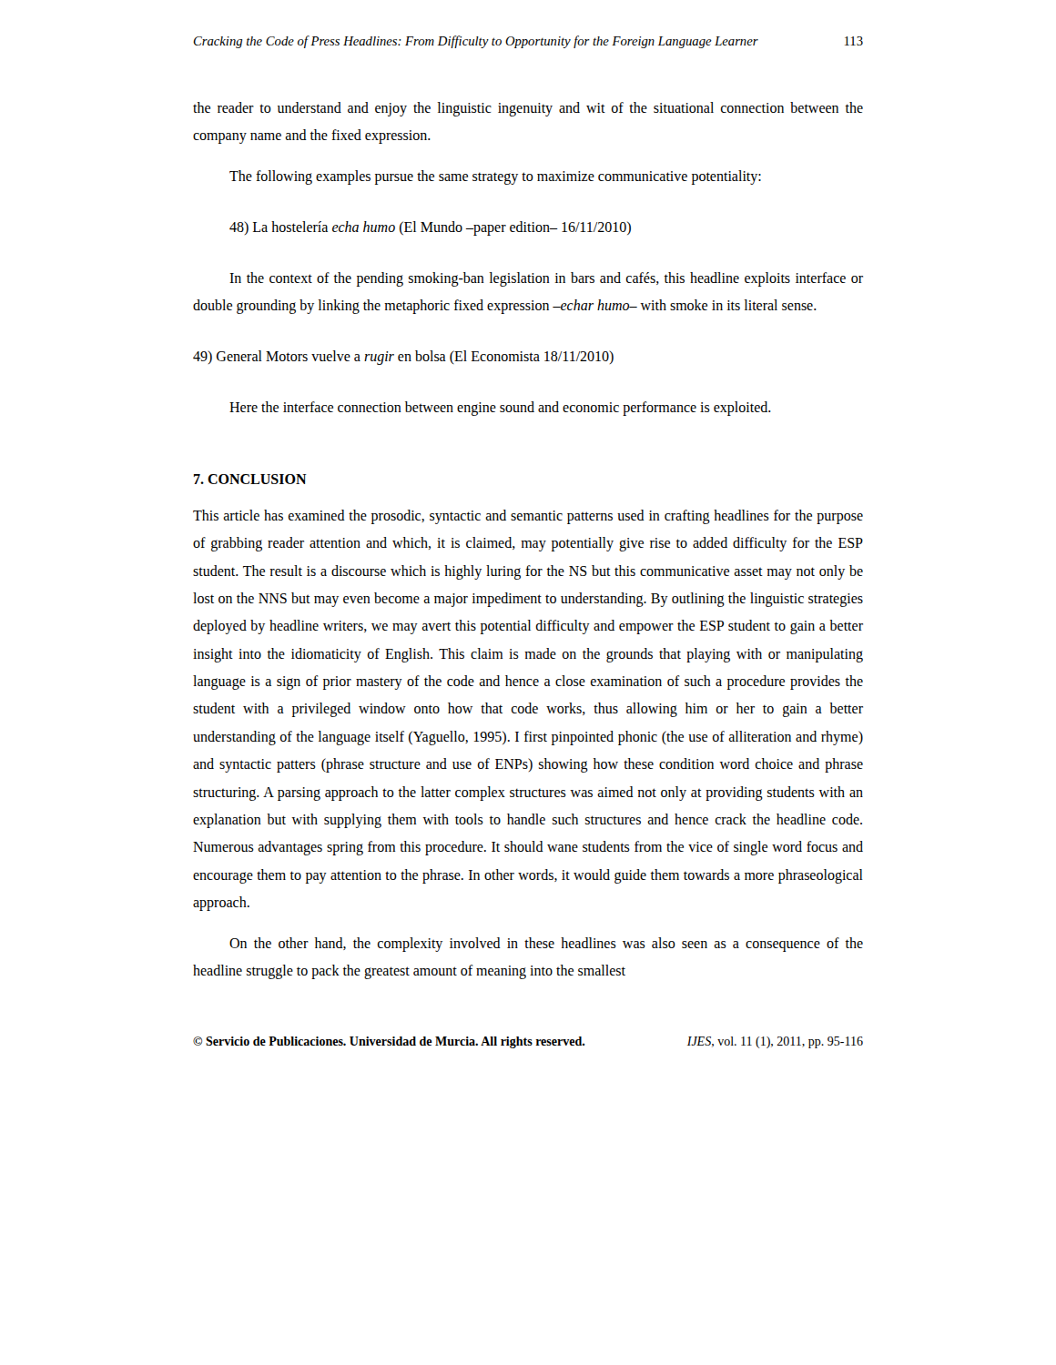Cracking the Code of Press Headlines: From Difficulty to Opportunity for the Foreign Language Learner 113
the reader to understand and enjoy the linguistic ingenuity and wit of the situational connection between the company name and the fixed expression.
The following examples pursue the same strategy to maximize communicative potentiality:
48) La hostelería echa humo (El Mundo –paper edition– 16/11/2010)
In the context of the pending smoking-ban legislation in bars and cafés, this headline exploits interface or double grounding by linking the metaphoric fixed expression –echar humo– with smoke in its literal sense.
49) General Motors vuelve a rugir en bolsa (El Economista 18/11/2010)
Here the interface connection between engine sound and economic performance is exploited.
7. CONCLUSION
This article has examined the prosodic, syntactic and semantic patterns used in crafting headlines for the purpose of grabbing reader attention and which, it is claimed, may potentially give rise to added difficulty for the ESP student. The result is a discourse which is highly luring for the NS but this communicative asset may not only be lost on the NNS but may even become a major impediment to understanding. By outlining the linguistic strategies deployed by headline writers, we may avert this potential difficulty and empower the ESP student to gain a better insight into the idiomaticity of English. This claim is made on the grounds that playing with or manipulating language is a sign of prior mastery of the code and hence a close examination of such a procedure provides the student with a privileged window onto how that code works, thus allowing him or her to gain a better understanding of the language itself (Yaguello, 1995). I first pinpointed phonic (the use of alliteration and rhyme) and syntactic patters (phrase structure and use of ENPs) showing how these condition word choice and phrase structuring. A parsing approach to the latter complex structures was aimed not only at providing students with an explanation but with supplying them with tools to handle such structures and hence crack the headline code. Numerous advantages spring from this procedure. It should wane students from the vice of single word focus and encourage them to pay attention to the phrase. In other words, it would guide them towards a more phraseological approach.
On the other hand, the complexity involved in these headlines was also seen as a consequence of the headline struggle to pack the greatest amount of meaning into the smallest
© Servicio de Publicaciones. Universidad de Murcia. All rights reserved. IJES, vol. 11 (1), 2011, pp. 95-116